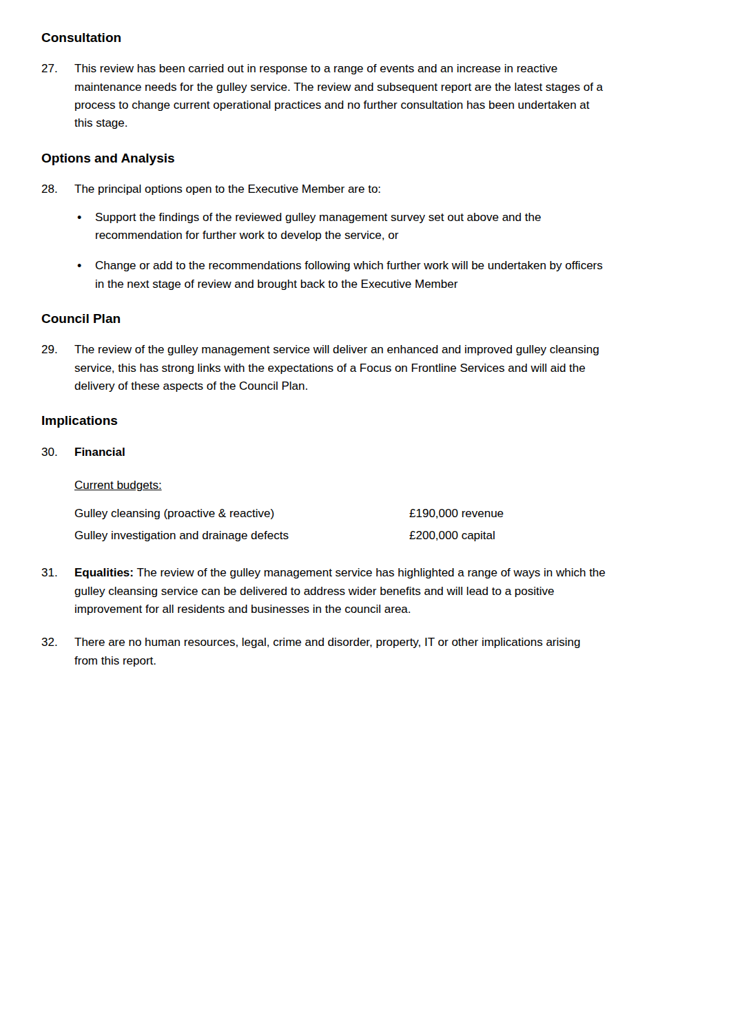Consultation
27. This review has been carried out in response to a range of events and an increase in reactive maintenance needs for the gulley service. The review and subsequent report are the latest stages of a process to change current operational practices and no further consultation has been undertaken at this stage.
Options and Analysis
28. The principal options open to the Executive Member are to:
Support the findings of the reviewed gulley management survey set out above and the recommendation for further work to develop the service, or
Change or add to the recommendations following which further work will be undertaken by officers in the next stage of review and brought back to the Executive Member
Council Plan
29. The review of the gulley management service will deliver an enhanced and improved gulley cleansing service, this has strong links with the expectations of a Focus on Frontline Services and will aid the delivery of these aspects of the Council Plan.
Implications
30. Financial
Current budgets:
| Gulley cleansing (proactive & reactive) | £190,000 revenue |
| Gulley investigation and drainage defects | £200,000 capital |
31. Equalities: The review of the gulley management service has highlighted a range of ways in which the gulley cleansing service can be delivered to address wider benefits and will lead to a positive improvement for all residents and businesses in the council area.
32. There are no human resources, legal, crime and disorder, property, IT or other implications arising from this report.